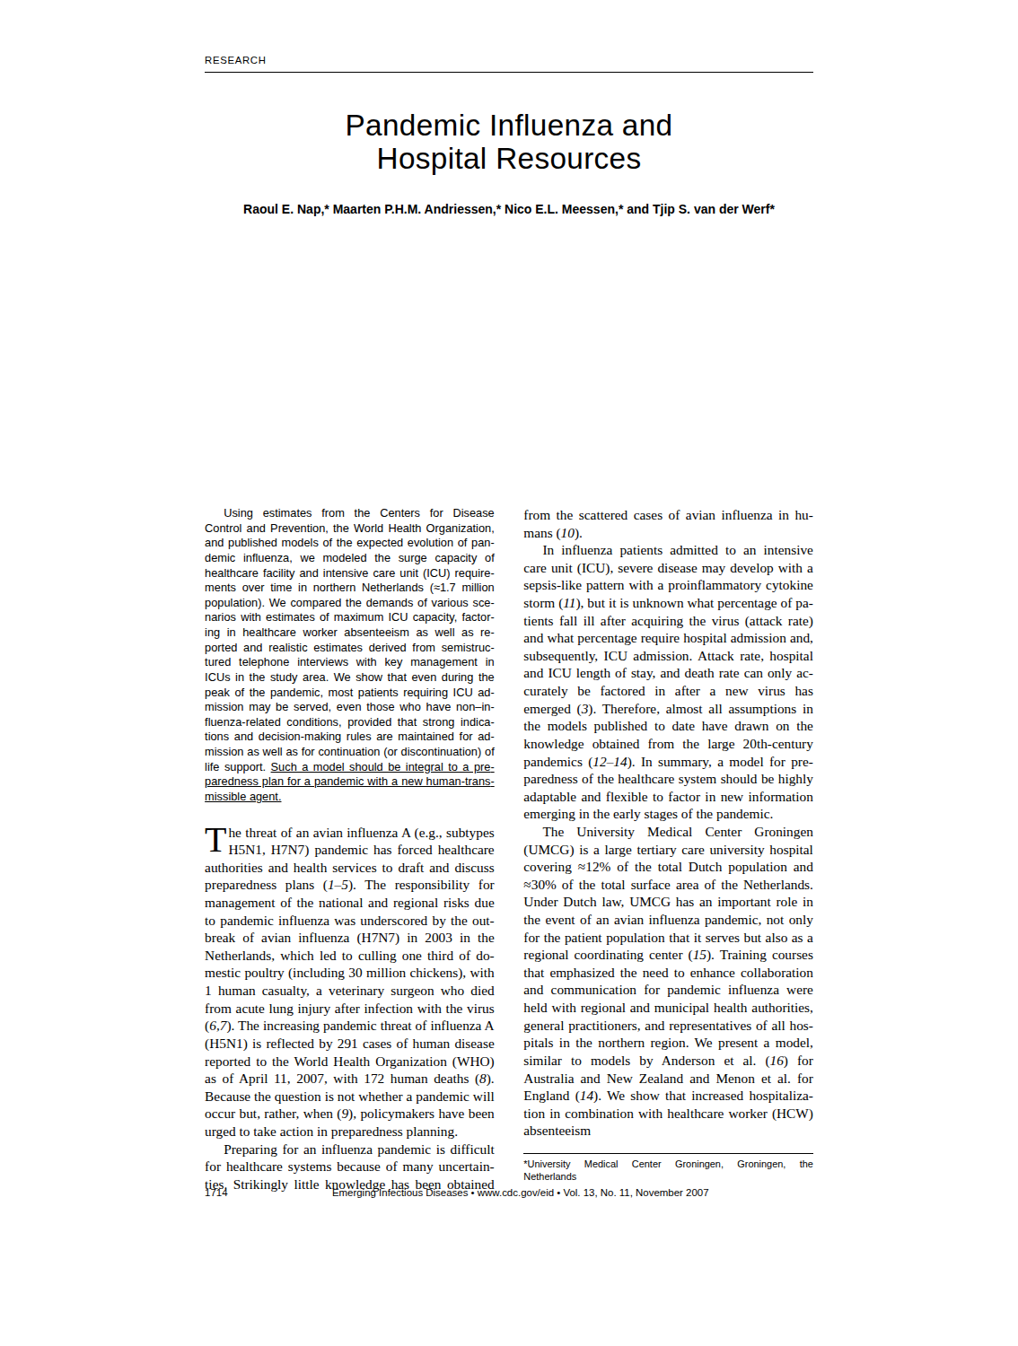RESEARCH
Pandemic Influenza and
Hospital Resources
Raoul E. Nap,* Maarten P.H.M. Andriessen,* Nico E.L. Meessen,* and Tjip S. van der Werf*
Using estimates from the Centers for Disease Control and Prevention, the World Health Organization, and published models of the expected evolution of pandemic influenza, we modeled the surge capacity of healthcare facility and intensive care unit (ICU) requirements over time in northern Netherlands (≈1.7 million population). We compared the demands of various scenarios with estimates of maximum ICU capacity, factoring in healthcare worker absenteeism as well as reported and realistic estimates derived from semistructured telephone interviews with key management in ICUs in the study area. We show that even during the peak of the pandemic, most patients requiring ICU admission may be served, even those who have non–influenza-related conditions, provided that strong indications and decision-making rules are maintained for admission as well as for continuation (or discontinuation) of life support. Such a model should be integral to a preparedness plan for a pandemic with a new human-transmissible agent.
The threat of an avian influenza A (e.g., subtypes H5N1, H7N7) pandemic has forced healthcare authorities and health services to draft and discuss preparedness plans (1–5). The responsibility for management of the national and regional risks due to pandemic influenza was underscored by the outbreak of avian influenza (H7N7) in 2003 in the Netherlands, which led to culling one third of domestic poultry (including 30 million chickens), with 1 human casualty, a veterinary surgeon who died from acute lung injury after infection with the virus (6,7). The increasing pandemic threat of influenza A (H5N1) is reflected by 291 cases of human disease reported to the World Health Organization (WHO) as of April 11, 2007, with 172 human deaths (8). Because the question is not whether a pandemic will occur but, rather, when (9), policymakers have been urged to take action in preparedness planning.
Preparing for an influenza pandemic is difficult for healthcare systems because of many uncertainties. Strikingly little knowledge has been obtained from the scattered cases of avian influenza in humans (10).
In influenza patients admitted to an intensive care unit (ICU), severe disease may develop with a sepsis-like pattern with a proinflammatory cytokine storm (11), but it is unknown what percentage of patients fall ill after acquiring the virus (attack rate) and what percentage require hospital admission and, subsequently, ICU admission. Attack rate, hospital and ICU length of stay, and death rate can only accurately be factored in after a new virus has emerged (3). Therefore, almost all assumptions in the models published to date have drawn on the knowledge obtained from the large 20th-century pandemics (12–14). In summary, a model for preparedness of the healthcare system should be highly adaptable and flexible to factor in new information emerging in the early stages of the pandemic.
The University Medical Center Groningen (UMCG) is a large tertiary care university hospital covering ≈12% of the total Dutch population and ≈30% of the total surface area of the Netherlands. Under Dutch law, UMCG has an important role in the event of an avian influenza pandemic, not only for the patient population that it serves but also as a regional coordinating center (15). Training courses that emphasized the need to enhance collaboration and communication for pandemic influenza were held with regional and municipal health authorities, general practitioners, and representatives of all hospitals in the northern region. We present a model, similar to models by Anderson et al. (16) for Australia and New Zealand and Menon et al. for England (14). We show that increased hospitalization in combination with healthcare worker (HCW) absenteeism
*University Medical Center Groningen, Groningen, the Netherlands
1714
Emerging Infectious Diseases • www.cdc.gov/eid • Vol. 13, No. 11, November 2007